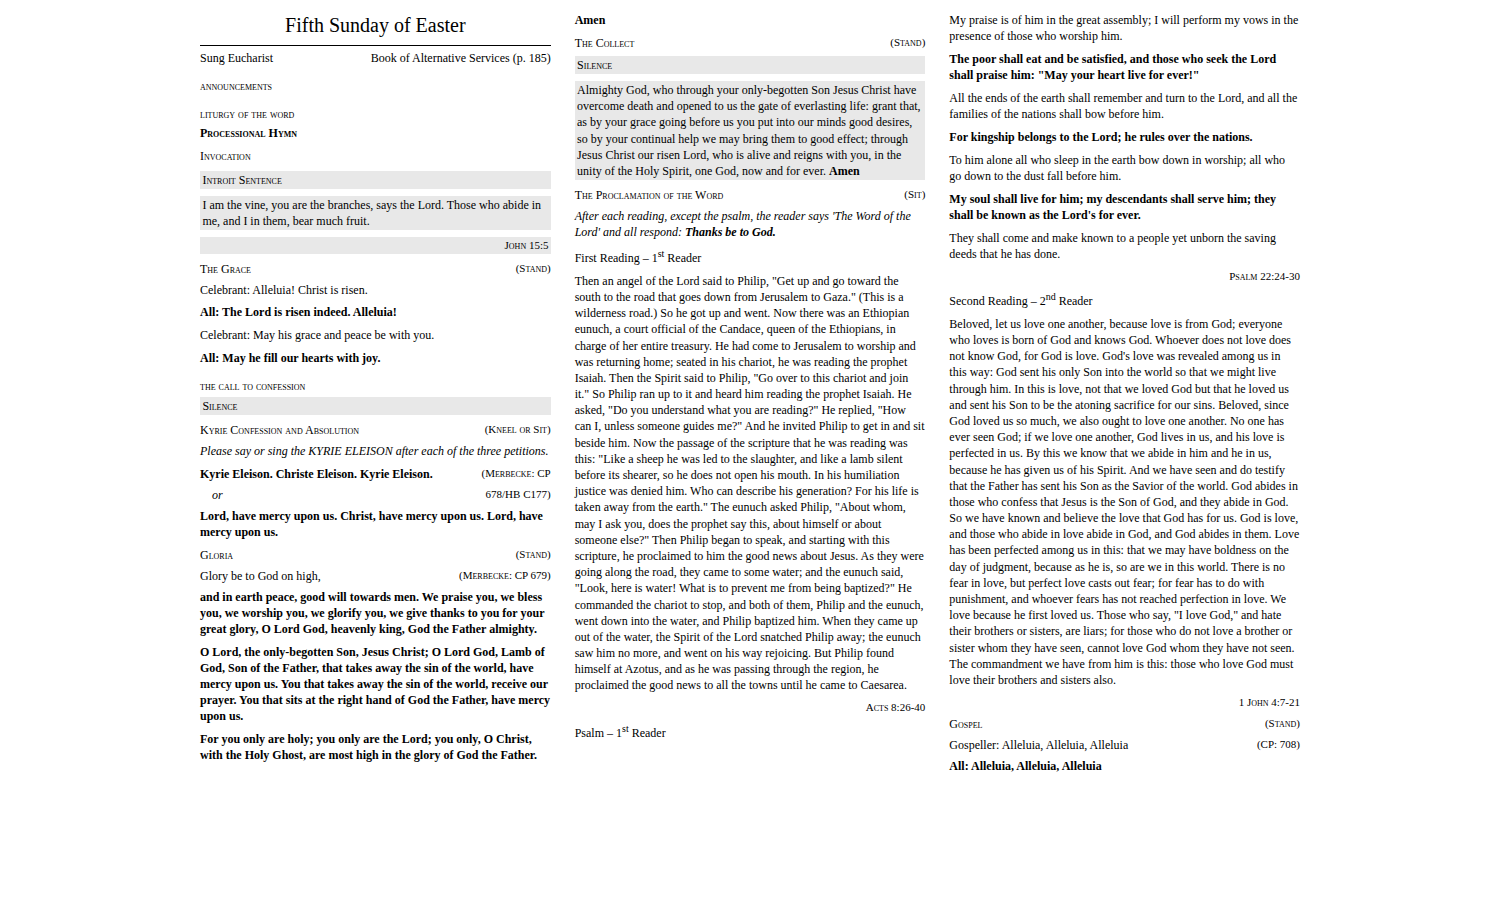Fifth Sunday of Easter
Sung Eucharist Book of Alternative Services (p. 185)
Announcements
Liturgy of the Word
Processional Hymn
Invocation
Introit Sentence
I am the vine, you are the branches, says the Lord. Those who abide in me, and I in them, bear much fruit.
John 15:5
The Grace (Stand)
Celebrant: Alleluia! Christ is risen.
All: The Lord is risen indeed. Alleluia!
Celebrant: May his grace and peace be with you.
All: May he fill our hearts with joy.
The Call to Confession
Silence
Kyrie Confession and Absolution (Kneel or Sit)
Please say or sing the KYRIE ELEISON after each of the three petitions.
Kyrie Eleison. Christe Eleison. Kyrie Eleison. (Merbecke: CP
or 678/HB C177)
Lord, have mercy upon us. Christ, have mercy upon us. Lord, have mercy upon us.
Gloria (Stand)
Glory be to God on high, (Merbecke: CP 679)
and in earth peace, good will towards men. We praise you, we bless you, we worship you, we glorify you, we give thanks to you for your great glory, O Lord God, heavenly king, God the Father almighty.
O Lord, the only-begotten Son, Jesus Christ; O Lord God, Lamb of God, Son of the Father, that takes away the sin of the world, have mercy upon us. You that takes away the sin of the world, receive our prayer. You that sits at the right hand of God the Father, have mercy upon us.
For you only are holy; you only are the Lord; you only, O Christ, with the Holy Ghost, are most high in the glory of God the Father. Amen
The Collect (Stand)
Silence
Almighty God, who through your only-begotten Son Jesus Christ have overcome death and opened to us the gate of everlasting life: grant that, as by your grace going before us you put into our minds good desires, so by your continual help we may bring them to good effect; through Jesus Christ our risen Lord, who is alive and reigns with you, in the unity of the Holy Spirit, one God, now and for ever. Amen
The Proclamation of the Word (Sit)
After each reading, except the psalm, the reader says 'The Word of the Lord' and all respond: Thanks be to God.
First Reading – 1st Reader
Then an angel of the Lord said to Philip, "Get up and go toward the south to the road that goes down from Jerusalem to Gaza." (This is a wilderness road.) So he got up and went. Now there was an Ethiopian eunuch, a court official of the Candace, queen of the Ethiopians, in charge of her entire treasury. He had come to Jerusalem to worship and was returning home; seated in his chariot, he was reading the prophet Isaiah. Then the Spirit said to Philip, "Go over to this chariot and join it." So Philip ran up to it and heard him reading the prophet Isaiah. He asked, "Do you understand what you are reading?" He replied, "How can I, unless someone guides me?" And he invited Philip to get in and sit beside him. Now the passage of the scripture that he was reading was this: "Like a sheep he was led to the slaughter, and like a lamb silent before its shearer, so he does not open his mouth. In his humiliation justice was denied him. Who can describe his generation? For his life is taken away from the earth." The eunuch asked Philip, "About whom, may I ask you, does the prophet say this, about himself or about someone else?" Then Philip began to speak, and starting with this scripture, he proclaimed to him the good news about Jesus. As they were going along the road, they came to some water; and the eunuch said, "Look, here is water! What is to prevent me from being baptized?" He commanded the chariot to stop, and both of them, Philip and the eunuch, went down into the water, and Philip baptized him. When they came up out of the water, the Spirit of the Lord snatched Philip away; the eunuch saw him no more, and went on his way rejoicing. But Philip found himself at Azotus, and as he was passing through the region, he proclaimed the good news to all the towns until he came to Caesarea.
Acts 8:26-40
Psalm – 1st Reader
My praise is of him in the great assembly; I will perform my vows in the presence of those who worship him.
The poor shall eat and be satisfied, and those who seek the Lord shall praise him: "May your heart live for ever!"
All the ends of the earth shall remember and turn to the Lord, and all the families of the nations shall bow before him.
For kingship belongs to the Lord; he rules over the nations.
To him alone all who sleep in the earth bow down in worship; all who go down to the dust fall before him.
My soul shall live for him; my descendants shall serve him; they shall be known as the Lord's for ever.
They shall come and make known to a people yet unborn the saving deeds that he has done.
Psalm 22:24-30
Second Reading – 2nd Reader
Beloved, let us love one another, because love is from God; everyone who loves is born of God and knows God. Whoever does not love does not know God, for God is love. God's love was revealed among us in this way: God sent his only Son into the world so that we might live through him. In this is love, not that we loved God but that he loved us and sent his Son to be the atoning sacrifice for our sins. Beloved, since God loved us so much, we also ought to love one another. No one has ever seen God; if we love one another, God lives in us, and his love is perfected in us. By this we know that we abide in him and he in us, because he has given us of his Spirit. And we have seen and do testify that the Father has sent his Son as the Savior of the world. God abides in those who confess that Jesus is the Son of God, and they abide in God. So we have known and believe the love that God has for us. God is love, and those who abide in love abide in God, and God abides in them. Love has been perfected among us in this: that we may have boldness on the day of judgment, because as he is, so are we in this world. There is no fear in love, but perfect love casts out fear; for fear has to do with punishment, and whoever fears has not reached perfection in love. We love because he first loved us. Those who say, "I love God," and hate their brothers or sisters, are liars; for those who do not love a brother or sister whom they have seen, cannot love God whom they have not seen. The commandment we have from him is this: those who love God must love their brothers and sisters also.
1 John 4:7-21
Gospel (Stand)
Gospeller: Alleluia, Alleluia, Alleluia (CP: 708)
All: Alleluia, Alleluia, Alleluia